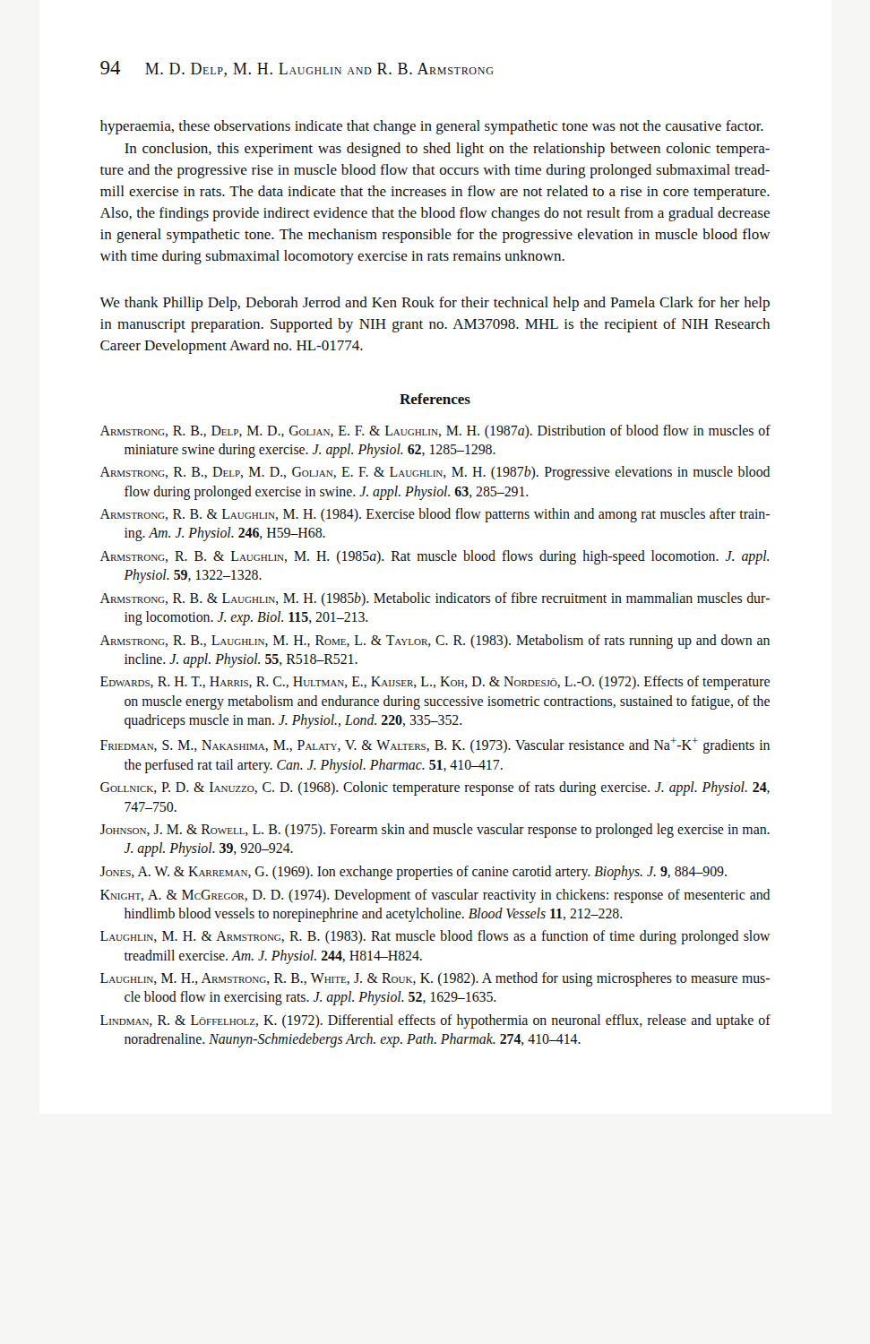94 M. D. Delp, M. H. Laughlin and R. B. Armstrong
hyperaemia, these observations indicate that change in general sympathetic tone was not the causative factor.
In conclusion, this experiment was designed to shed light on the relationship between colonic temperature and the progressive rise in muscle blood flow that occurs with time during prolonged submaximal treadmill exercise in rats. The data indicate that the increases in flow are not related to a rise in core temperature. Also, the findings provide indirect evidence that the blood flow changes do not result from a gradual decrease in general sympathetic tone. The mechanism responsible for the progressive elevation in muscle blood flow with time during submaximal locomotory exercise in rats remains unknown.
We thank Phillip Delp, Deborah Jerrod and Ken Rouk for their technical help and Pamela Clark for her help in manuscript preparation. Supported by NIH grant no. AM37098. MHL is the recipient of NIH Research Career Development Award no. HL-01774.
References
Armstrong, R. B., Delp, M. D., Goljan, E. F. & Laughlin, M. H. (1987a). Distribution of blood flow in muscles of miniature swine during exercise. J. appl. Physiol. 62, 1285–1298.
Armstrong, R. B., Delp, M. D., Goljan, E. F. & Laughlin, M. H. (1987b). Progressive elevations in muscle blood flow during prolonged exercise in swine. J. appl. Physiol. 63, 285–291.
Armstrong, R. B. & Laughlin, M. H. (1984). Exercise blood flow patterns within and among rat muscles after training. Am. J. Physiol. 246, H59–H68.
Armstrong, R. B. & Laughlin, M. H. (1985a). Rat muscle blood flows during high-speed locomotion. J. appl. Physiol. 59, 1322–1328.
Armstrong, R. B. & Laughlin, M. H. (1985b). Metabolic indicators of fibre recruitment in mammalian muscles during locomotion. J. exp. Biol. 115, 201–213.
Armstrong, R. B., Laughlin, M. H., Rome, L. & Taylor, C. R. (1983). Metabolism of rats running up and down an incline. J. appl. Physiol. 55, R518–R521.
Edwards, R. H. T., Harris, R. C., Hultman, E., Kaijser, L., Koh, D. & Nordesjö, L.-O. (1972). Effects of temperature on muscle energy metabolism and endurance during successive isometric contractions, sustained to fatigue, of the quadriceps muscle in man. J. Physiol., Lond. 220, 335–352.
Friedman, S. M., Nakashima, M., Palaty, V. & Walters, B. K. (1973). Vascular resistance and Na+-K+ gradients in the perfused rat tail artery. Can. J. Physiol. Pharmac. 51, 410–417.
Gollnick, P. D. & Ianuzzo, C. D. (1968). Colonic temperature response of rats during exercise. J. appl. Physiol. 24, 747–750.
Johnson, J. M. & Rowell, L. B. (1975). Forearm skin and muscle vascular response to prolonged leg exercise in man. J. appl. Physiol. 39, 920–924.
Jones, A. W. & Karreman, G. (1969). Ion exchange properties of canine carotid artery. Biophys. J. 9, 884–909.
Knight, A. & McGregor, D. D. (1974). Development of vascular reactivity in chickens: response of mesenteric and hindlimb blood vessels to norepinephrine and acetylcholine. Blood Vessels 11, 212–228.
Laughlin, M. H. & Armstrong, R. B. (1983). Rat muscle blood flows as a function of time during prolonged slow treadmill exercise. Am. J. Physiol. 244, H814–H824.
Laughlin, M. H., Armstrong, R. B., White, J. & Rouk, K. (1982). A method for using microspheres to measure muscle blood flow in exercising rats. J. appl. Physiol. 52, 1629–1635.
Lindman, R. & Löffelholz, K. (1972). Differential effects of hypothermia on neuronal efflux, release and uptake of noradrenaline. Naunyn-Schmiedebergs Arch. exp. Path. Pharmak. 274, 410–414.